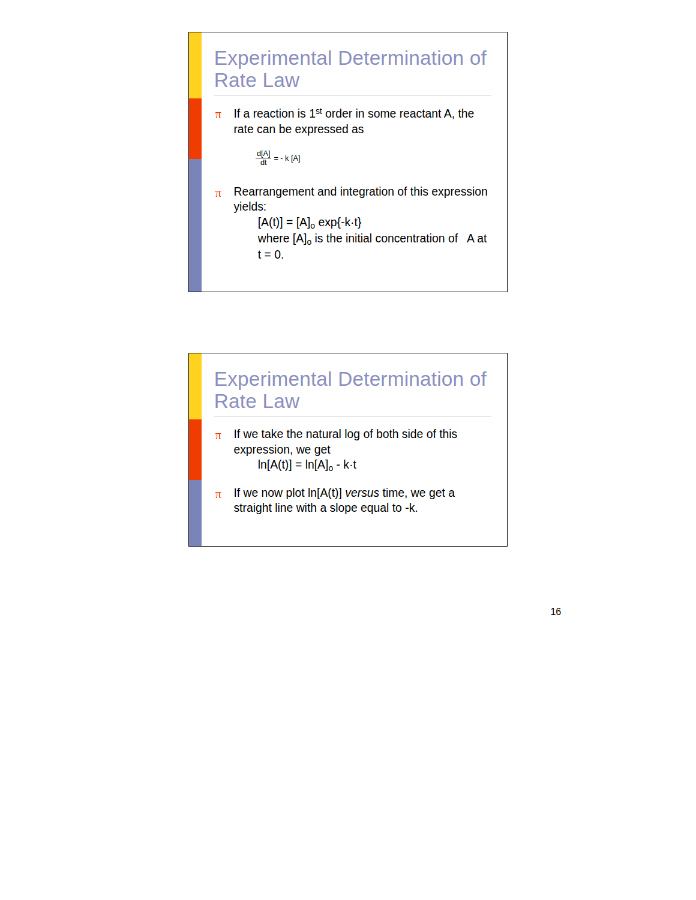Experimental Determination of
Rate Law
π If a reaction is 1st order in some reactant A, the rate can be expressed as
d[A] dt = - k [A]
π Rearrangement and integration of this expression yields: [A(t)] = [A]o exp{-k·t} where [A]o is the initial concentration of A at t = 0.
Experimental Determination of
Rate Law
π If we take the natural log of both side of this expression, we get ln[A(t)] = ln[A]o - k·t
π If we now plot ln[A(t)] versus time, we get a straight line with a slope equal to -k.
16